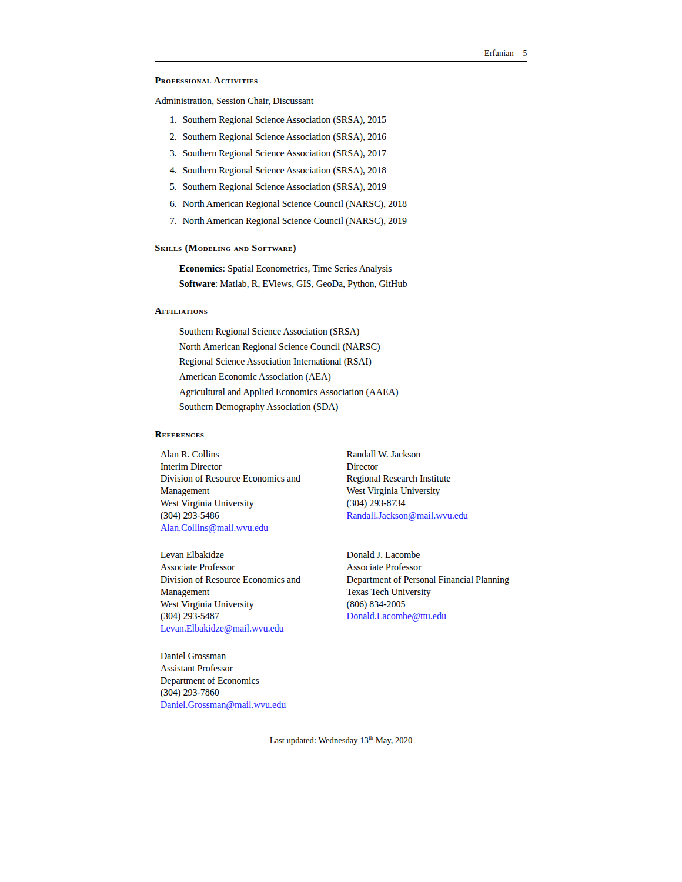Erfanian5
Professional Activities
Administration, Session Chair, Discussant
Southern Regional Science Association (SRSA), 2015
Southern Regional Science Association (SRSA), 2016
Southern Regional Science Association (SRSA), 2017
Southern Regional Science Association (SRSA), 2018
Southern Regional Science Association (SRSA), 2019
North American Regional Science Council (NARSC), 2018
North American Regional Science Council (NARSC), 2019
Skills (Modeling and Software)
Economics: Spatial Econometrics, Time Series Analysis
Software: Matlab, R, EViews, GIS, GeoDa, Python, GitHub
Affiliations
Southern Regional Science Association (SRSA)
North American Regional Science Council (NARSC)
Regional Science Association International (RSAI)
American Economic Association (AEA)
Agricultural and Applied Economics Association (AAEA)
Southern Demography Association (SDA)
References
| Alan R. Collins Interim Director Division of Resource Economics and Management West Virginia University (304) 293-5486 Alan.Collins@mail.wvu.edu | Randall W. Jackson Director Regional Research Institute West Virginia University (304) 293-8734 Randall.Jackson@mail.wvu.edu |
| Levan Elbakidze Associate Professor Division of Resource Economics and Management West Virginia University (304) 293-5487 Levan.Elbakidze@mail.wvu.edu | Donald J. Lacombe Associate Professor Department of Personal Financial Planning Texas Tech University (806) 834-2005 Donald.Lacombe@ttu.edu |
| Daniel Grossman Assistant Professor Department of Economics (304) 293-7860 Daniel.Grossman@mail.wvu.edu | |
Last updated: Wednesday 13th May, 2020